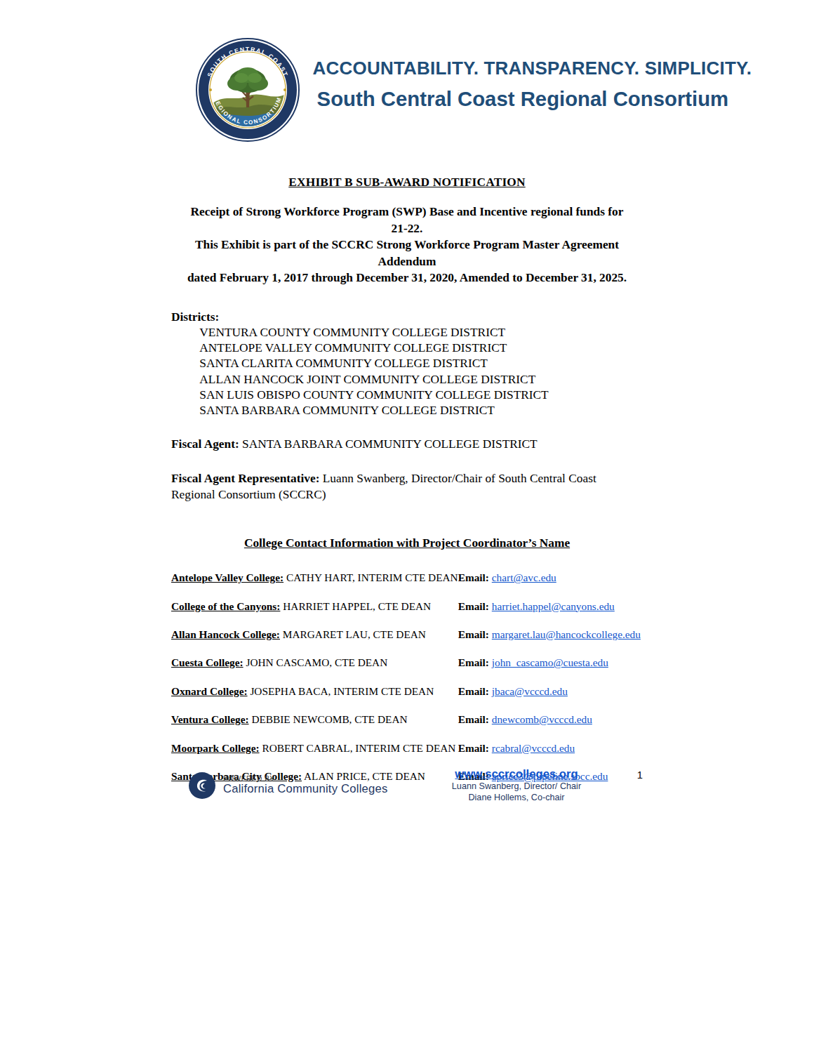SOUTH CENTRAL COAST REGIONAL CONSORTIUM
ACCOUNTABILITY. TRANSPARENCY. SIMPLICITY.
South Central Coast Regional Consortium
EXHIBIT B SUB-AWARD NOTIFICATION
Receipt of Strong Workforce Program (SWP) Base and Incentive regional funds for 21-22.
This Exhibit is part of the SCCRC Strong Workforce Program Master Agreement Addendum
dated February 1, 2017 through December 31, 2020, Amended to December 31, 2025.
Districts:
VENTURA COUNTY COMMUNITY COLLEGE DISTRICT
ANTELOPE VALLEY COMMUNITY COLLEGE DISTRICT
SANTA CLARITA COMMUNITY COLLEGE DISTRICT
ALLAN HANCOCK JOINT COMMUNITY COLLEGE DISTRICT
SAN LUIS OBISPO COUNTY COMMUNITY COLLEGE DISTRICT
SANTA BARBARA COMMUNITY COLLEGE DISTRICT
Fiscal Agent: SANTA BARBARA COMMUNITY COLLEGE DISTRICT
Fiscal Agent Representative: Luann Swanberg, Director/Chair of South Central Coast Regional Consortium (SCCRC)
College Contact Information with Project Coordinator’s Name
| Antelope Valley College: CATHY HART, INTERIM CTE DEAN | Email: chart@avc.edu |
| College of the Canyons: HARRIET HAPPEL, CTE DEAN | Email: harriet.happel@canyons.edu |
| Allan Hancock College: MARGARET LAU, CTE DEAN | Email: margaret.lau@hancockcollege.edu |
| Cuesta College: JOHN CASCAMO, CTE DEAN | Email: john_cascamo@cuesta.edu |
| Oxnard College: JOSEPHA BACA, INTERIM CTE DEAN | Email: jbaca@vcccd.edu |
| Ventura College: DEBBIE NEWCOMB, CTE DEAN | Email: dnewcomb@vcccd.edu |
| Moorpark College: ROBERT CABRAL, INTERIM CTE DEAN | Email: rcabral@vcccd.edu |
| Santa Barbara City College: ALAN PRICE, CTE DEAN | Email: aprice3@pipeline.sbcc.edu |
POWERED BY
California Community Colleges
www.sccrcolleges.org
Luann Swanberg, Director/ Chair
Diane Hollems, Co-chair
1